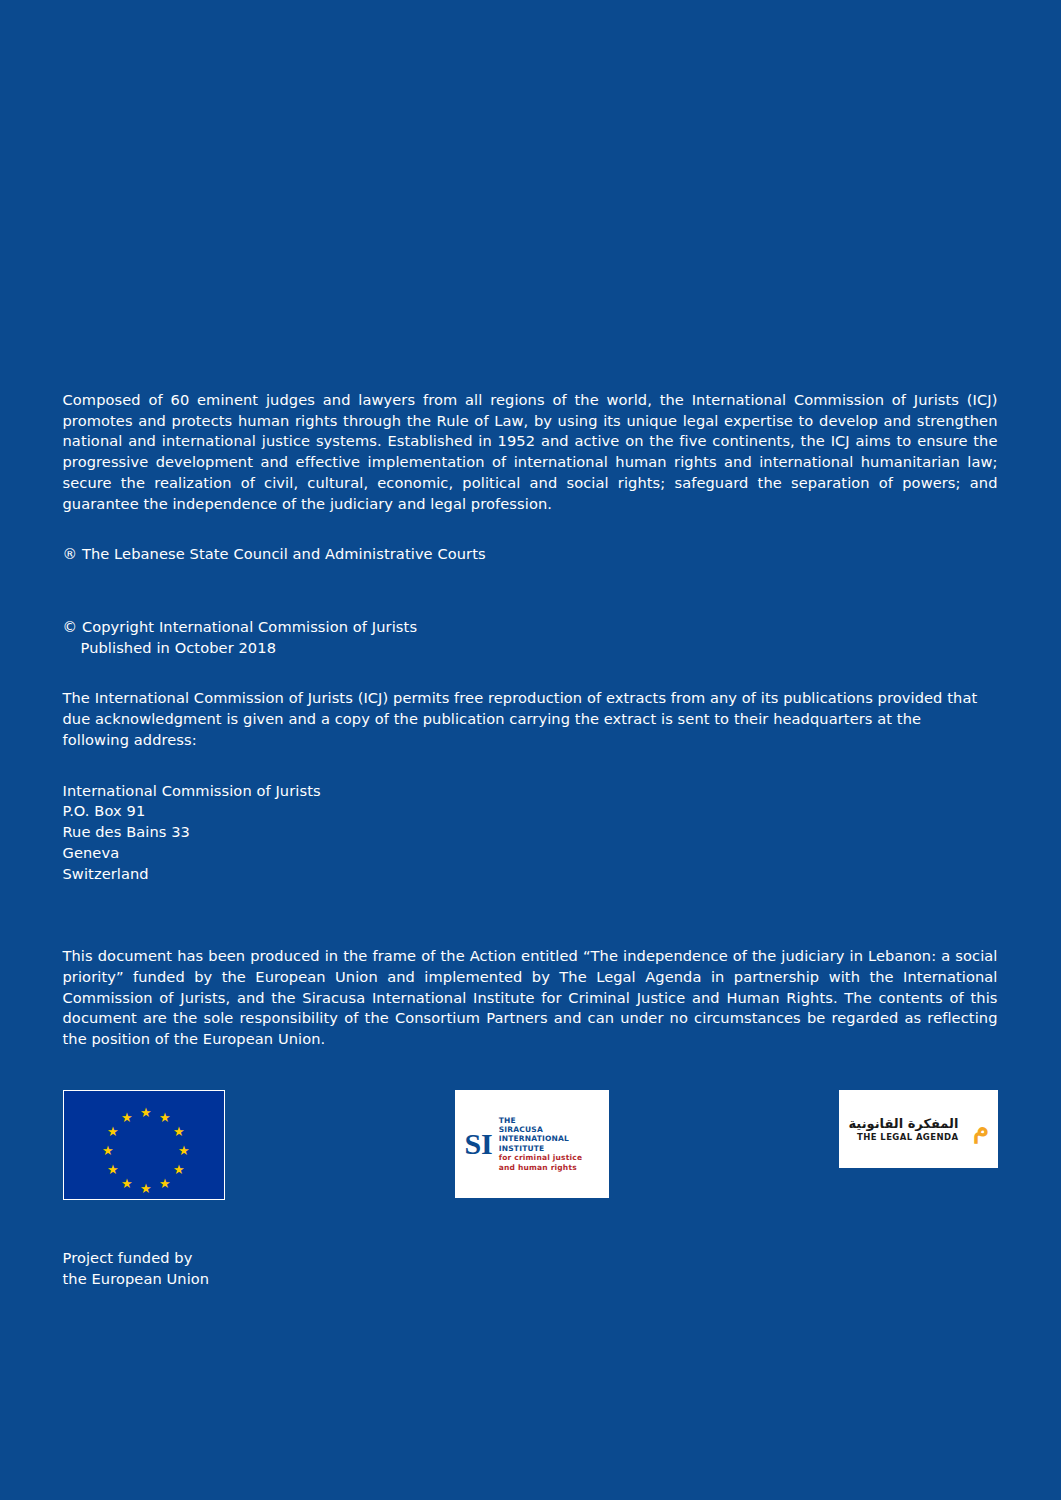Composed of 60 eminent judges and lawyers from all regions of the world, the International Commission of Jurists (ICJ) promotes and protects human rights through the Rule of Law, by using its unique legal expertise to develop and strengthen national and international justice systems. Established in 1952 and active on the five continents, the ICJ aims to ensure the progressive development and effective implementation of international human rights and international humanitarian law; secure the realization of civil, cultural, economic, political and social rights; safeguard the separation of powers; and guarantee the independence of the judiciary and legal profession.
® The Lebanese State Council and Administrative Courts
© Copyright International Commission of Jurists
Published in October 2018
The International Commission of Jurists (ICJ) permits free reproduction of extracts from any of its publications provided that due acknowledgment is given and a copy of the publication carrying the extract is sent to their headquarters at the following address:
International Commission of Jurists
P.O. Box 91
Rue des Bains 33
Geneva
Switzerland
This document has been produced in the frame of the Action entitled “The independence of the judiciary in Lebanon: a social priority” funded by the European Union and implemented by The Legal Agenda in partnership with the International Commission of Jurists, and the Siracusa International Institute for Criminal Justice and Human Rights. The contents of this document are the sole responsibility of the Consortium Partners and can under no circumstances be regarded as reflecting the position of the European Union.
★ ★ ★ ★ ★ ★ ★ ★ ★ ★ ★ ★
SI
THE
SIRACUSA
INTERNATIONAL
INSTITUTE
for criminal justice
and human rights
المفكرة القانونية
THE LEGAL AGENDA
م
Project funded by
the European Union